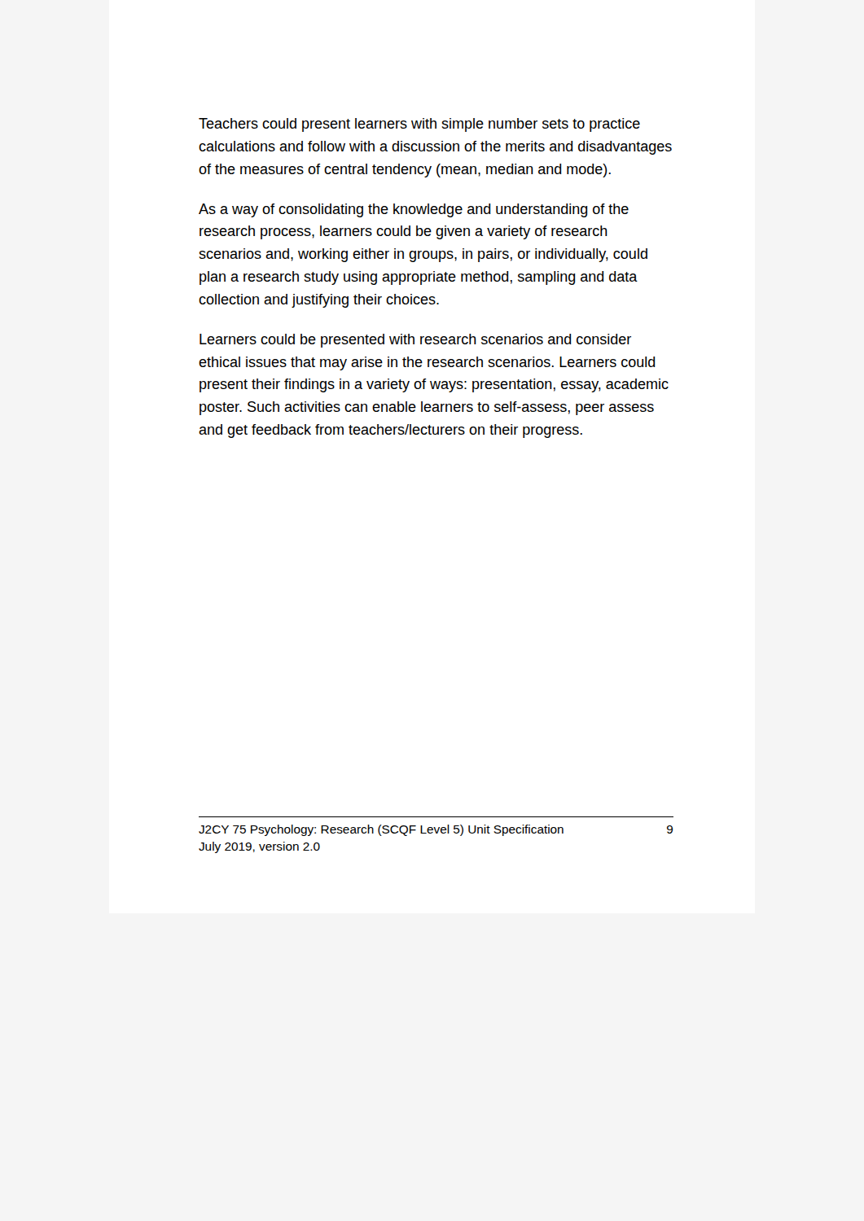Teachers could present learners with simple number sets to practice calculations and follow with a discussion of the merits and disadvantages of the measures of central tendency (mean, median and mode).
As a way of consolidating the knowledge and understanding of the research process, learners could be given a variety of research scenarios and, working either in groups, in pairs, or individually, could plan a research study using appropriate method, sampling and data collection and justifying their choices.
Learners could be presented with research scenarios and consider ethical issues that may arise in the research scenarios. Learners could present their findings in a variety of ways: presentation, essay, academic poster. Such activities can enable learners to self-assess, peer assess and get feedback from teachers/lecturers on their progress.
J2CY 75 Psychology: Research (SCQF Level 5) Unit Specification
July 2019, version 2.0
9